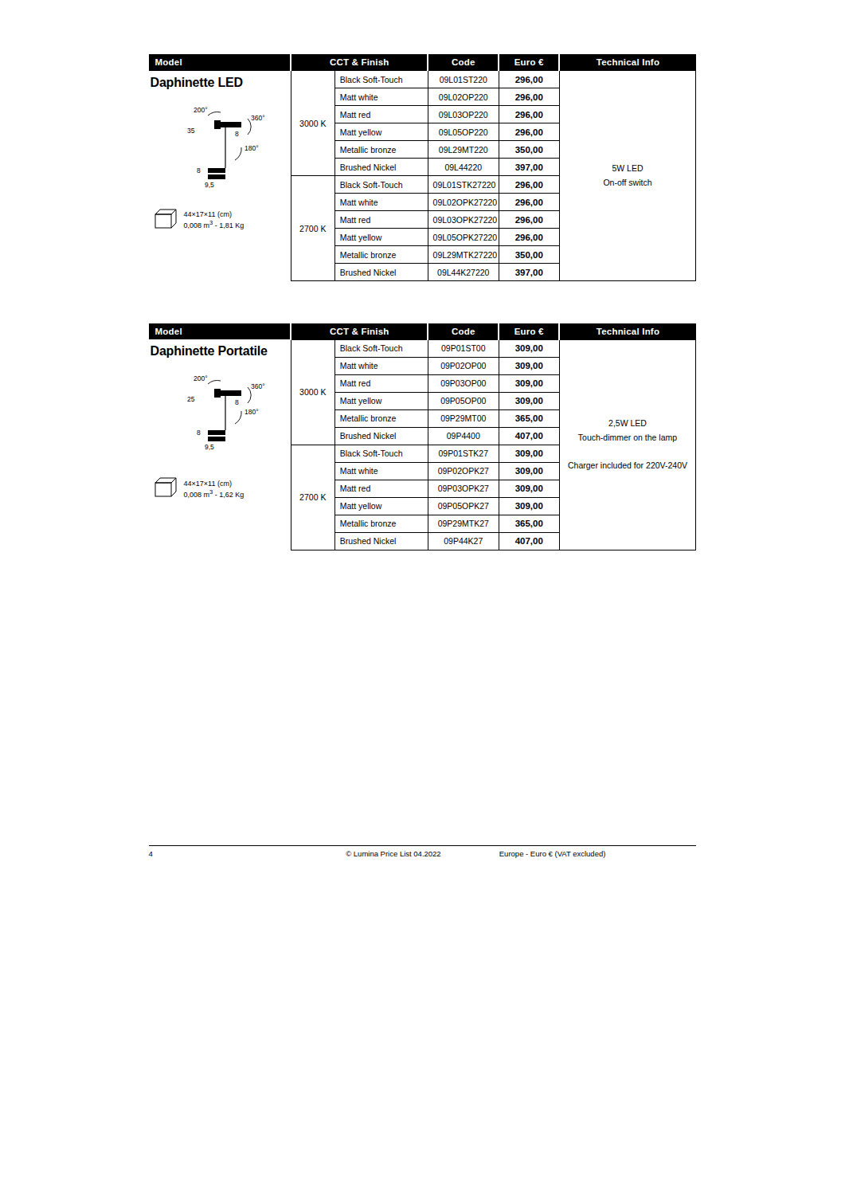| Model | CCT & Finish | Code | Euro € | Technical Info |
| --- | --- | --- | --- | --- |
| Daphinette LED 200° 360° 8 35 180° 8 9,5 44×17×11 (cm) 0,008 m 3 - 1,81 Kg | 3000 K | Black Soft-Touch | 09L01ST220 | 296,00 | 5W LED On-off switch |
| Matt white | 09L02OP220 | 296,00 |
| Matt red | 09L03OP220 | 296,00 |
| Matt yellow | 09L05OP220 | 296,00 |
| Metallic bronze | 09L29MT220 | 350,00 |
| Brushed Nickel | 09L44220 | 397,00 |
| 2700 K | Black Soft-Touch | 09L01STK27220 | 296,00 |
| Matt white | 09L02OPK27220 | 296,00 |
| Matt red | 09L03OPK27220 | 296,00 |
| Matt yellow | 09L05OPK27220 | 296,00 |
| Metallic bronze | 09L29MTK27220 | 350,00 |
| Brushed Nickel | 09L44K27220 | 397,00 |
| Model | CCT & Finish | Code | Euro € | Technical Info |
| --- | --- | --- | --- | --- |
| Daphinette Portatile 200° 360° 8 25 180° 8 9,5 44×17×11 (cm) 0,008 m 3 - 1,62 Kg | 3000 K | Black Soft-Touch | 09P01ST00 | 309,00 | 2,5W LED Touch-dimmer on the lamp Charger included for 220V-240V |
| Matt white | 09P02OP00 | 309,00 |
| Matt red | 09P03OP00 | 309,00 |
| Matt yellow | 09P05OP00 | 309,00 |
| Metallic bronze | 09P29MT00 | 365,00 |
| Brushed Nickel | 09P4400 | 407,00 |
| 2700 K | Black Soft-Touch | 09P01STK27 | 309,00 |
| Matt white | 09P02OPK27 | 309,00 |
| Matt red | 09P03OPK27 | 309,00 |
| Matt yellow | 09P05OPK27 | 309,00 |
| Metallic bronze | 09P29MTK27 | 365,00 |
| Brushed Nickel | 09P44K27 | 407,00 |
4
© Lumina Price List 04.2022
Europe - Euro € (VAT excluded)